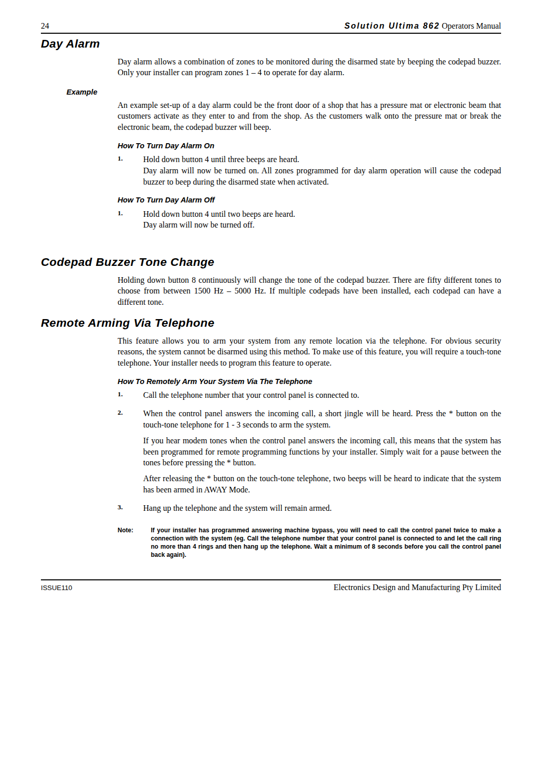24 Solution Ultima 862 Operators Manual
Day Alarm
Day alarm allows a combination of zones to be monitored during the disarmed state by beeping the codepad buzzer. Only your installer can program zones 1 – 4 to operate for day alarm.
Example
An example set-up of a day alarm could be the front door of a shop that has a pressure mat or electronic beam that customers activate as they enter to and from the shop. As the customers walk onto the pressure mat or break the electronic beam, the codepad buzzer will beep.
How To Turn Day Alarm On
Hold down button 4 until three beeps are heard.
Day alarm will now be turned on. All zones programmed for day alarm operation will cause the codepad buzzer to beep during the disarmed state when activated.
How To Turn Day Alarm Off
Hold down button 4 until two beeps are heard.
Day alarm will now be turned off.
Codepad Buzzer Tone Change
Holding down button 8 continuously will change the tone of the codepad buzzer. There are fifty different tones to choose from between 1500 Hz – 5000 Hz. If multiple codepads have been installed, each codepad can have a different tone.
Remote Arming Via Telephone
This feature allows you to arm your system from any remote location via the telephone. For obvious security reasons, the system cannot be disarmed using this method. To make use of this feature, you will require a touch-tone telephone. Your installer needs to program this feature to operate.
How To Remotely Arm Your System Via The Telephone
Call the telephone number that your control panel is connected to.
When the control panel answers the incoming call, a short jingle will be heard. Press the * button on the touch-tone telephone for 1 - 3 seconds to arm the system.
If you hear modem tones when the control panel answers the incoming call, this means that the system has been programmed for remote programming functions by your installer. Simply wait for a pause between the tones before pressing the * button.
After releasing the * button on the touch-tone telephone, two beeps will be heard to indicate that the system has been armed in AWAY Mode.
Hang up the telephone and the system will remain armed.
Note: If your installer has programmed answering machine bypass, you will need to call the control panel twice to make a connection with the system (eg. Call the telephone number that your control panel is connected to and let the call ring no more than 4 rings and then hang up the telephone. Wait a minimum of 8 seconds before you call the control panel back again).
ISSUE110 Electronics Design and Manufacturing Pty Limited